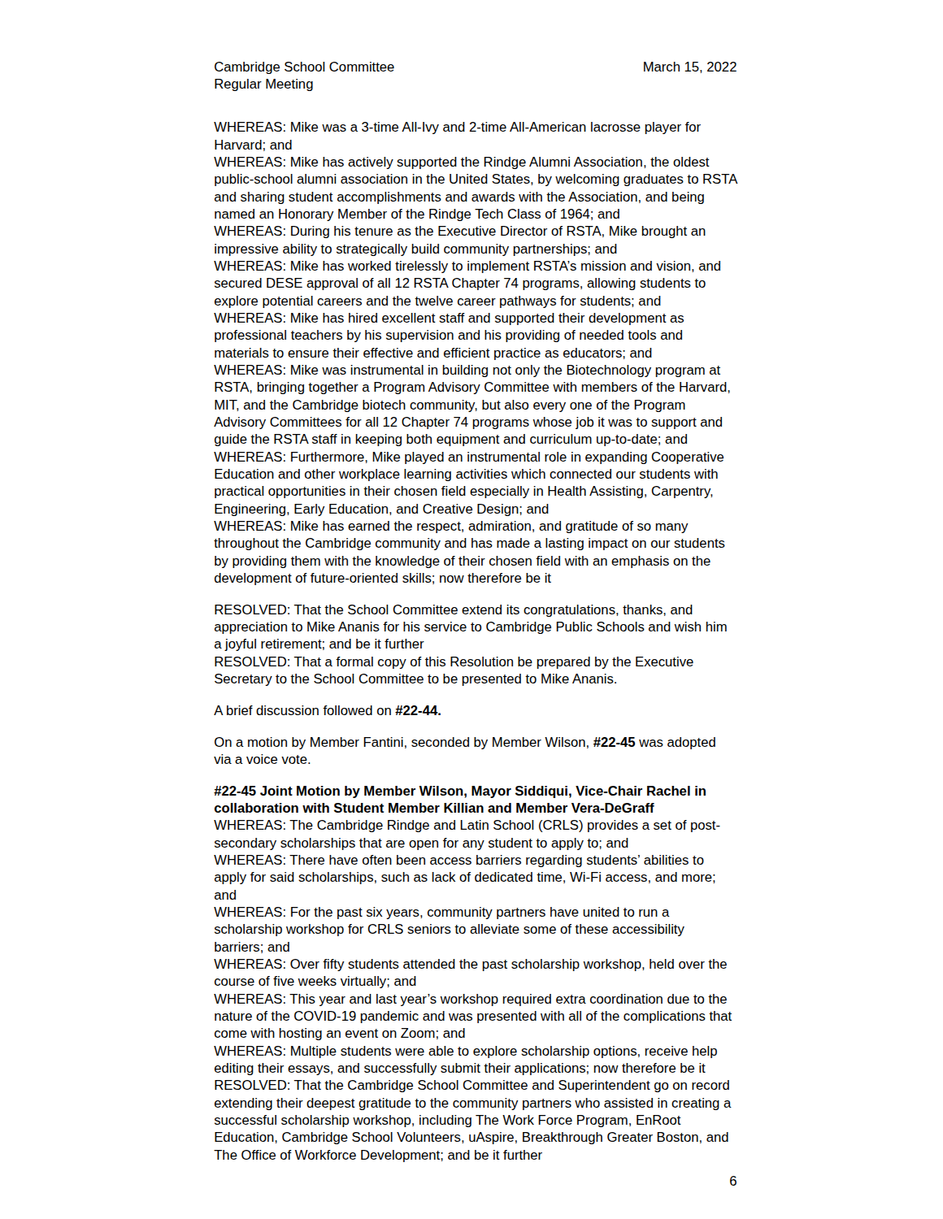Cambridge School Committee
Regular Meeting
March 15, 2022
WHEREAS: Mike was a 3-time All-Ivy and 2-time All-American lacrosse player for Harvard; and
WHEREAS: Mike has actively supported the Rindge Alumni Association, the oldest public-school alumni association in the United States, by welcoming graduates to RSTA and sharing student accomplishments and awards with the Association, and being named an Honorary Member of the Rindge Tech Class of 1964; and
WHEREAS: During his tenure as the Executive Director of RSTA, Mike brought an impressive ability to strategically build community partnerships; and
WHEREAS: Mike has worked tirelessly to implement RSTA’s mission and vision, and secured DESE approval of all 12 RSTA Chapter 74 programs, allowing students to explore potential careers and the twelve career pathways for students; and
WHEREAS: Mike has hired excellent staff and supported their development as professional teachers by his supervision and his providing of needed tools and materials to ensure their effective and efficient practice as educators; and
WHEREAS: Mike was instrumental in building not only the Biotechnology program at RSTA, bringing together a Program Advisory Committee with members of the Harvard, MIT, and the Cambridge biotech community, but also every one of the Program Advisory Committees for all 12 Chapter 74 programs whose job it was to support and guide the RSTA staff in keeping both equipment and curriculum up-to-date; and
WHEREAS: Furthermore, Mike played an instrumental role in expanding Cooperative Education and other workplace learning activities which connected our students with practical opportunities in their chosen field especially in Health Assisting, Carpentry, Engineering, Early Education, and Creative Design; and
WHEREAS: Mike has earned the respect, admiration, and gratitude of so many throughout the Cambridge community and has made a lasting impact on our students by providing them with the knowledge of their chosen field with an emphasis on the development of future-oriented skills; now therefore be it
RESOLVED: That the School Committee extend its congratulations, thanks, and appreciation to Mike Ananis for his service to Cambridge Public Schools and wish him a joyful retirement; and be it further
RESOLVED: That a formal copy of this Resolution be prepared by the Executive Secretary to the School Committee to be presented to Mike Ananis.
A brief discussion followed on #22-44.
On a motion by Member Fantini, seconded by Member Wilson, #22-45 was adopted via a voice vote.
#22-45 Joint Motion by Member Wilson, Mayor Siddiqui, Vice-Chair Rachel in collaboration with Student Member Killian and Member Vera-DeGraff
WHEREAS: The Cambridge Rindge and Latin School (CRLS) provides a set of post-secondary scholarships that are open for any student to apply to; and
WHEREAS: There have often been access barriers regarding students’ abilities to apply for said scholarships, such as lack of dedicated time, Wi-Fi access, and more; and
WHEREAS: For the past six years, community partners have united to run a scholarship workshop for CRLS seniors to alleviate some of these accessibility barriers; and
WHEREAS: Over fifty students attended the past scholarship workshop, held over the course of five weeks virtually; and
WHEREAS: This year and last year’s workshop required extra coordination due to the nature of the COVID-19 pandemic and was presented with all of the complications that come with hosting an event on Zoom; and
WHEREAS: Multiple students were able to explore scholarship options, receive help editing their essays, and successfully submit their applications; now therefore be it
RESOLVED: That the Cambridge School Committee and Superintendent go on record extending their deepest gratitude to the community partners who assisted in creating a successful scholarship workshop, including The Work Force Program, EnRoot Education, Cambridge School Volunteers, uAspire, Breakthrough Greater Boston, and The Office of Workforce Development; and be it further
6